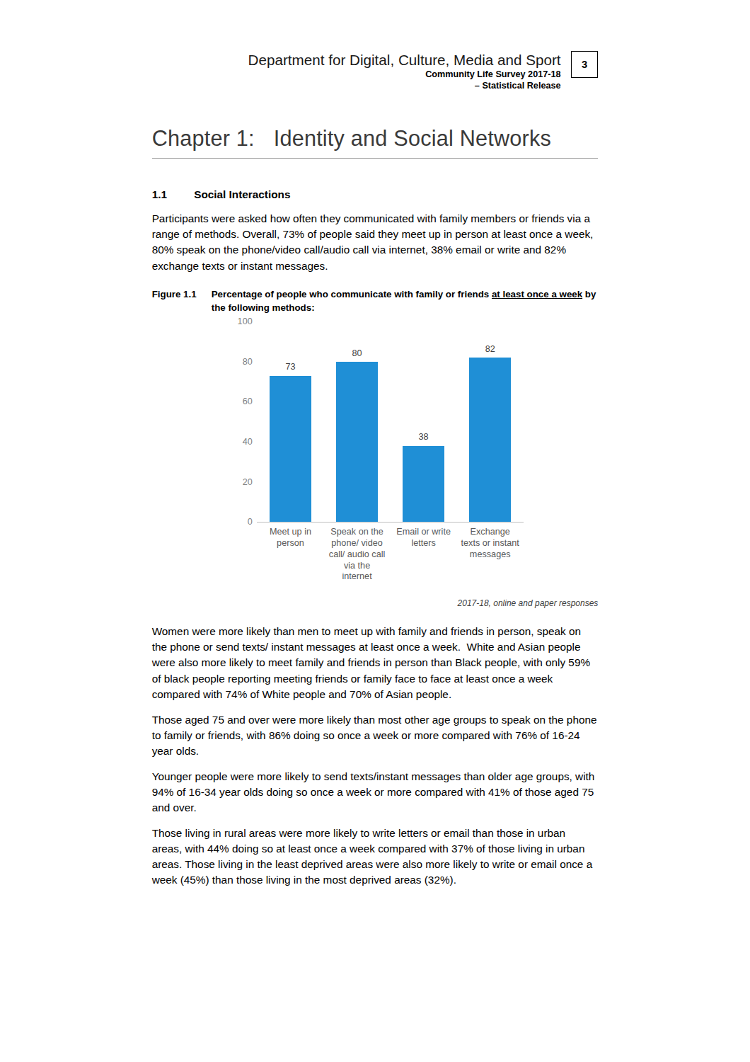3
Department for Digital, Culture, Media and Sport
Community Life Survey 2017-18
– Statistical Release
Chapter 1: Identity and Social Networks
1.1 Social Interactions
Participants were asked how often they communicated with family members or friends via a range of methods. Overall, 73% of people said they meet up in person at least once a week, 80% speak on the phone/video call/audio call via internet, 38% email or write and 82% exchange texts or instant messages.
Figure 1.1 Percentage of people who communicate with family or friends at least once a week by the following methods:
100 80 60 40 20 0
73
80
38
82
Meet up in person
Speak on the phone/ video call/ audio call via the internet
Email or write letters
Exchange texts or instant messages
2017-18, online and paper responses
Women were more likely than men to meet up with family and friends in person, speak on the phone or send texts/ instant messages at least once a week. White and Asian people were also more likely to meet family and friends in person than Black people, with only 59% of black people reporting meeting friends or family face to face at least once a week compared with 74% of White people and 70% of Asian people.
Those aged 75 and over were more likely than most other age groups to speak on the phone to family or friends, with 86% doing so once a week or more compared with 76% of 16-24 year olds.
Younger people were more likely to send texts/instant messages than older age groups, with 94% of 16-34 year olds doing so once a week or more compared with 41% of those aged 75 and over.
Those living in rural areas were more likely to write letters or email than those in urban areas, with 44% doing so at least once a week compared with 37% of those living in urban areas. Those living in the least deprived areas were also more likely to write or email once a week (45%) than those living in the most deprived areas (32%).